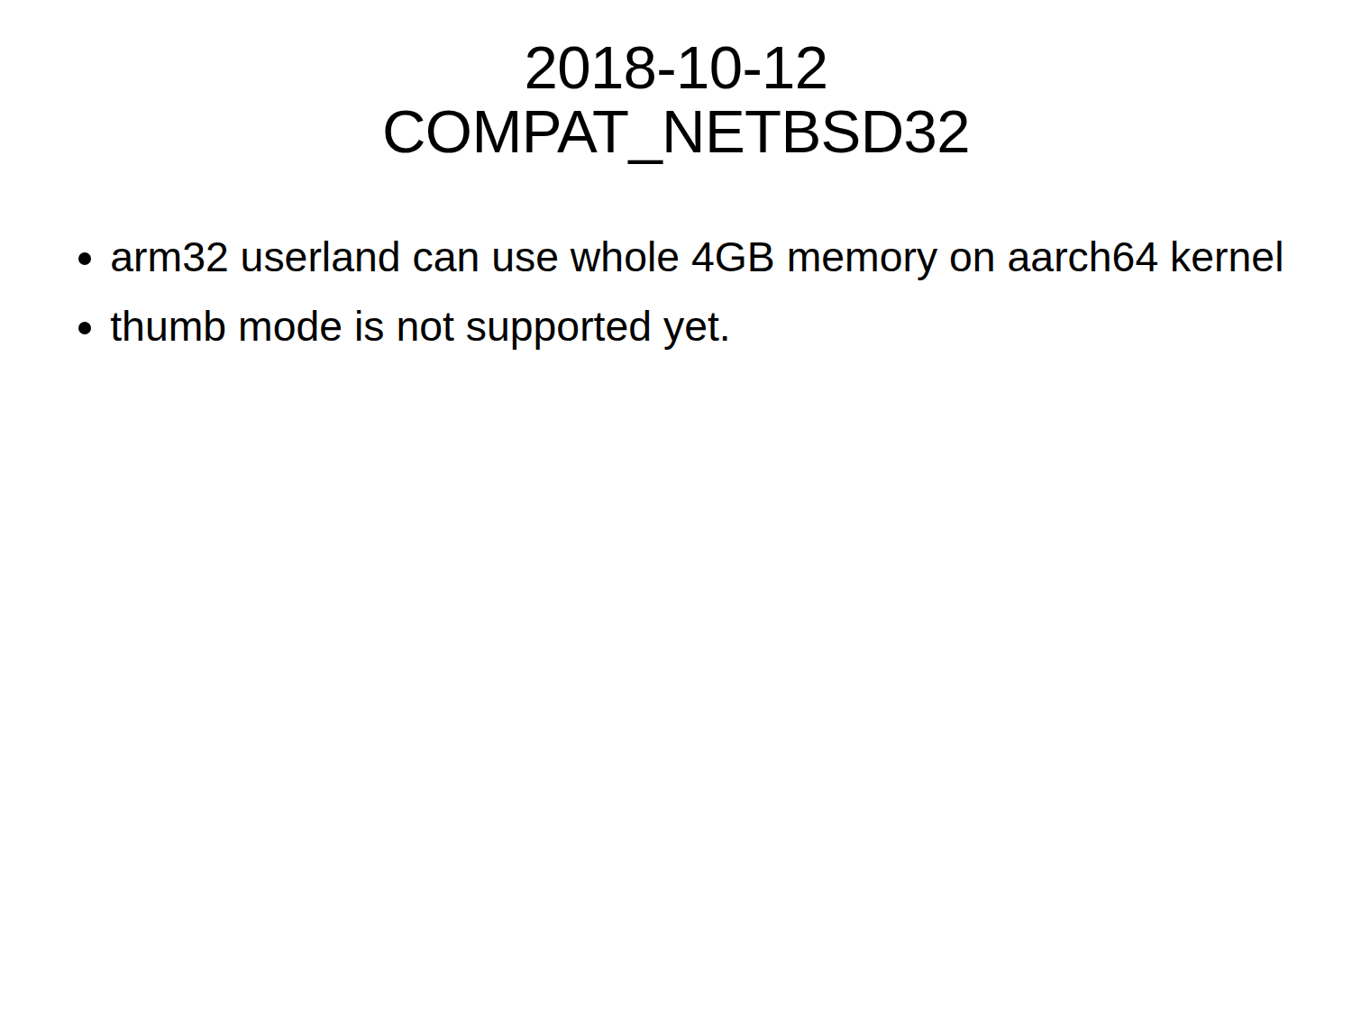2018-10-12
COMPAT_NETBSD32
arm32 userland can use whole 4GB memory on aarch64 kernel
thumb mode is not supported yet.